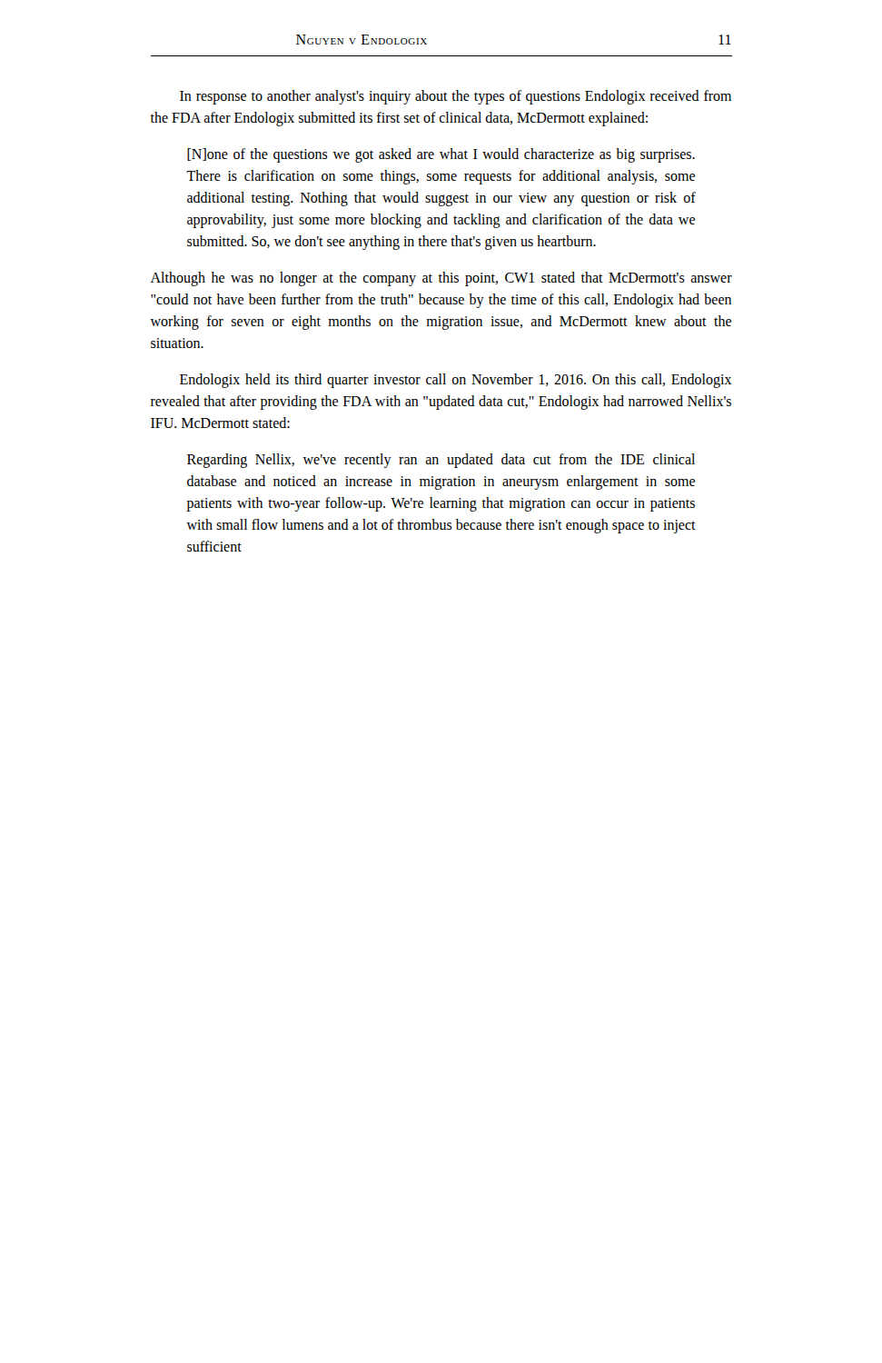Nguyen v Endologix
11
In response to another analyst's inquiry about the types of questions Endologix received from the FDA after Endologix submitted its first set of clinical data, McDermott explained:
[N]one of the questions we got asked are what I would characterize as big surprises. There is clarification on some things, some requests for additional analysis, some additional testing. Nothing that would suggest in our view any question or risk of approvability, just some more blocking and tackling and clarification of the data we submitted. So, we don't see anything in there that's given us heartburn.
Although he was no longer at the company at this point, CW1 stated that McDermott's answer "could not have been further from the truth" because by the time of this call, Endologix had been working for seven or eight months on the migration issue, and McDermott knew about the situation.
Endologix held its third quarter investor call on November 1, 2016. On this call, Endologix revealed that after providing the FDA with an "updated data cut," Endologix had narrowed Nellix's IFU. McDermott stated:
Regarding Nellix, we've recently ran an updated data cut from the IDE clinical database and noticed an increase in migration in aneurysm enlargement in some patients with two-year follow-up. We're learning that migration can occur in patients with small flow lumens and a lot of thrombus because there isn't enough space to inject sufficient